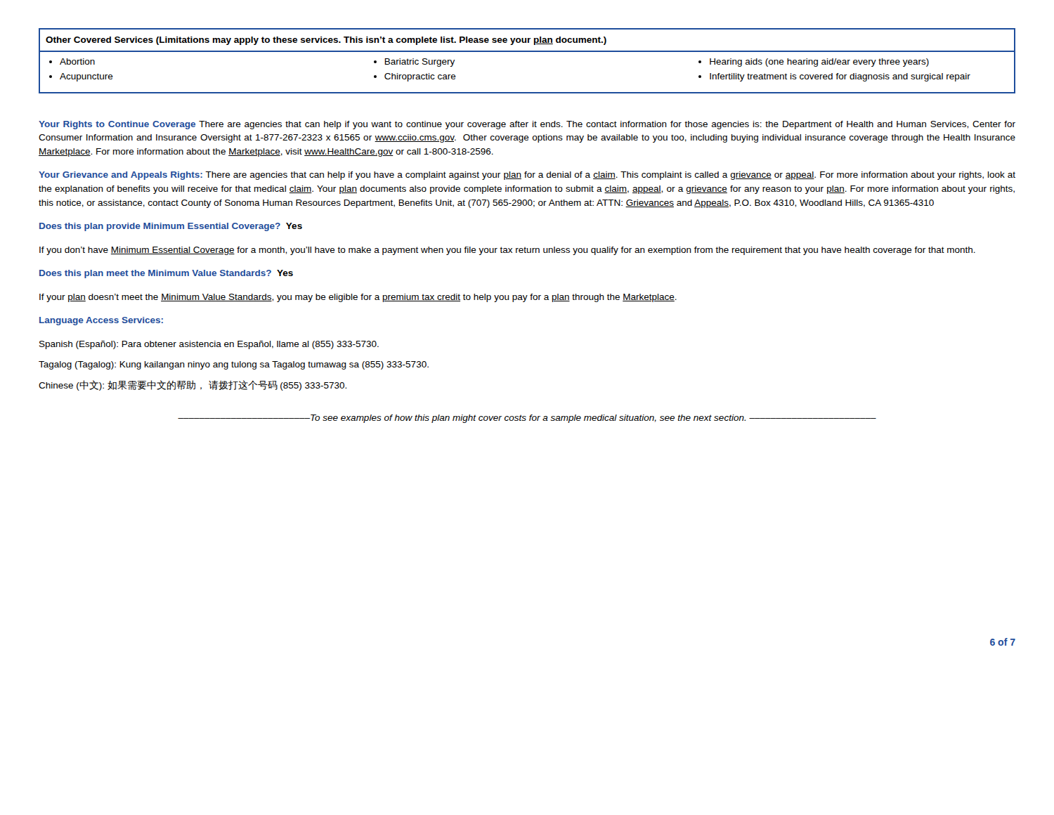| Other Covered Services (Limitations may apply to these services. This isn’t a complete list. Please see your plan document.) |
| --- |
| Abortion Acupuncture | Bariatric Surgery Chiropractic care | Hearing aids (one hearing aid/ear every three years) Infertility treatment is covered for diagnosis and surgical repair |
Your Rights to Continue Coverage There are agencies that can help if you want to continue your coverage after it ends. The contact information for those agencies is: the Department of Health and Human Services, Center for Consumer Information and Insurance Oversight at 1-877-267-2323 x 61565 or www.cciio.cms.gov. Other coverage options may be available to you too, including buying individual insurance coverage through the Health Insurance Marketplace. For more information about the Marketplace, visit www.HealthCare.gov or call 1-800-318-2596.
Your Grievance and Appeals Rights: There are agencies that can help if you have a complaint against your plan for a denial of a claim. This complaint is called a grievance or appeal. For more information about your rights, look at the explanation of benefits you will receive for that medical claim. Your plan documents also provide complete information to submit a claim, appeal, or a grievance for any reason to your plan. For more information about your rights, this notice, or assistance, contact County of Sonoma Human Resources Department, Benefits Unit, at (707) 565-2900; or Anthem at: ATTN: Grievances and Appeals, P.O. Box 4310, Woodland Hills, CA 91365-4310
Does this plan provide Minimum Essential Coverage? Yes
If you don’t have Minimum Essential Coverage for a month, you’ll have to make a payment when you file your tax return unless you qualify for an exemption from the requirement that you have health coverage for that month.
Does this plan meet the Minimum Value Standards? Yes
If your plan doesn’t meet the Minimum Value Standards, you may be eligible for a premium tax credit to help you pay for a plan through the Marketplace.
Language Access Services:
Spanish (Español): Para obtener asistencia en Español, llame al (855) 333-5730.
Tagalog (Tagalog): Kung kailangan ninyo ang tulong sa Tagalog tumawag sa (855) 333-5730.
Chinese (中文): 如果需要中文的帮助， 请拨打这个号码 (855) 333-5730.
–––––––––––––––––––––––––To see examples of how this plan might cover costs for a sample medical situation, see the next section. ––––––––––––––––––––––––
6 of 7